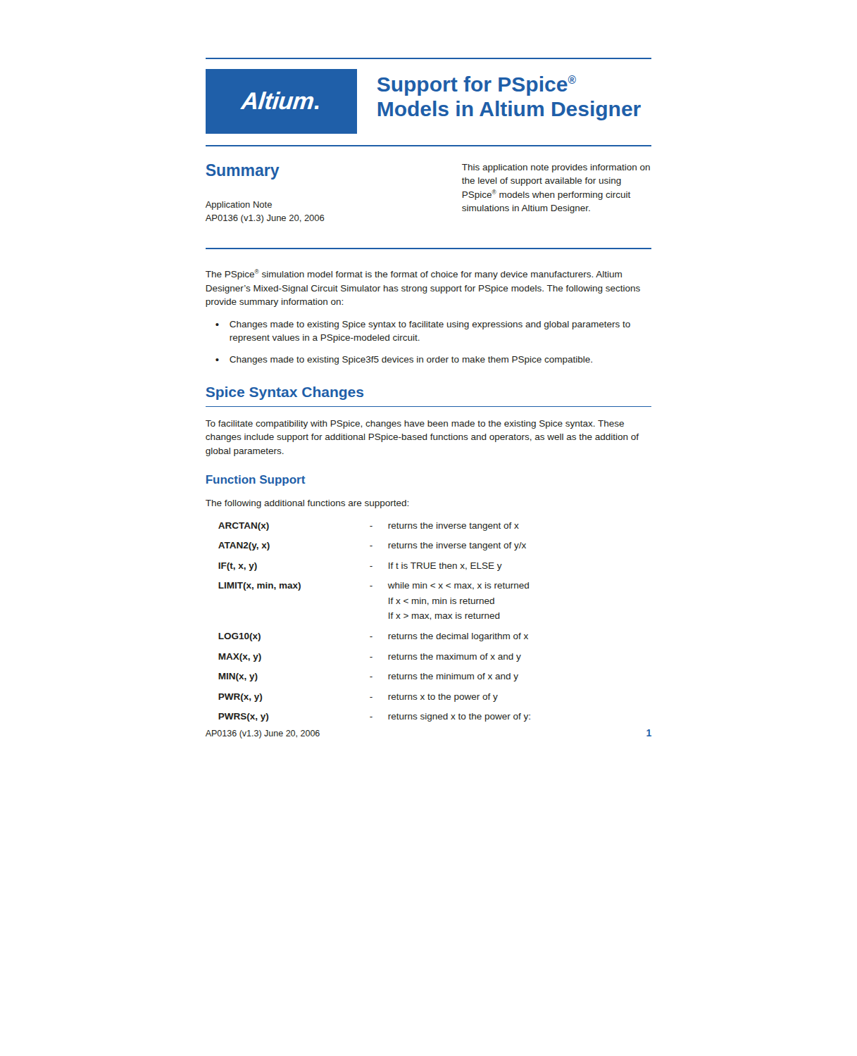Altium.
Support for PSpice® Models in Altium Designer
Summary
Application Note
AP0136 (v1.3) June 20, 2006
This application note provides information on the level of support available for using PSpice® models when performing circuit simulations in Altium Designer.
The PSpice® simulation model format is the format of choice for many device manufacturers. Altium Designer’s Mixed-Signal Circuit Simulator has strong support for PSpice models. The following sections provide summary information on:
Changes made to existing Spice syntax to facilitate using expressions and global parameters to represent values in a PSpice-modeled circuit.
Changes made to existing Spice3f5 devices in order to make them PSpice compatible.
Spice Syntax Changes
To facilitate compatibility with PSpice, changes have been made to the existing Spice syntax. These changes include support for additional PSpice-based functions and operators, as well as the addition of global parameters.
Function Support
The following additional functions are supported:
| ARCTAN(x) | - | returns the inverse tangent of x |
| ATAN2(y, x) | - | returns the inverse tangent of y/x |
| IF(t, x, y) | - | If t is TRUE then x, ELSE y |
| LIMIT(x, min, max) | - | while min < x < max, x is returned |
| | | If x < min, min is returned |
| | | If x > max, max is returned |
| LOG10(x) | - | returns the decimal logarithm of x |
| MAX(x, y) | - | returns the maximum of x and y |
| MIN(x, y) | - | returns the minimum of x and y |
| PWR(x, y) | - | returns x to the power of y |
| PWRS(x, y) | - | returns signed x to the power of y: |
AP0136 (v1.3) June 20, 2006
1